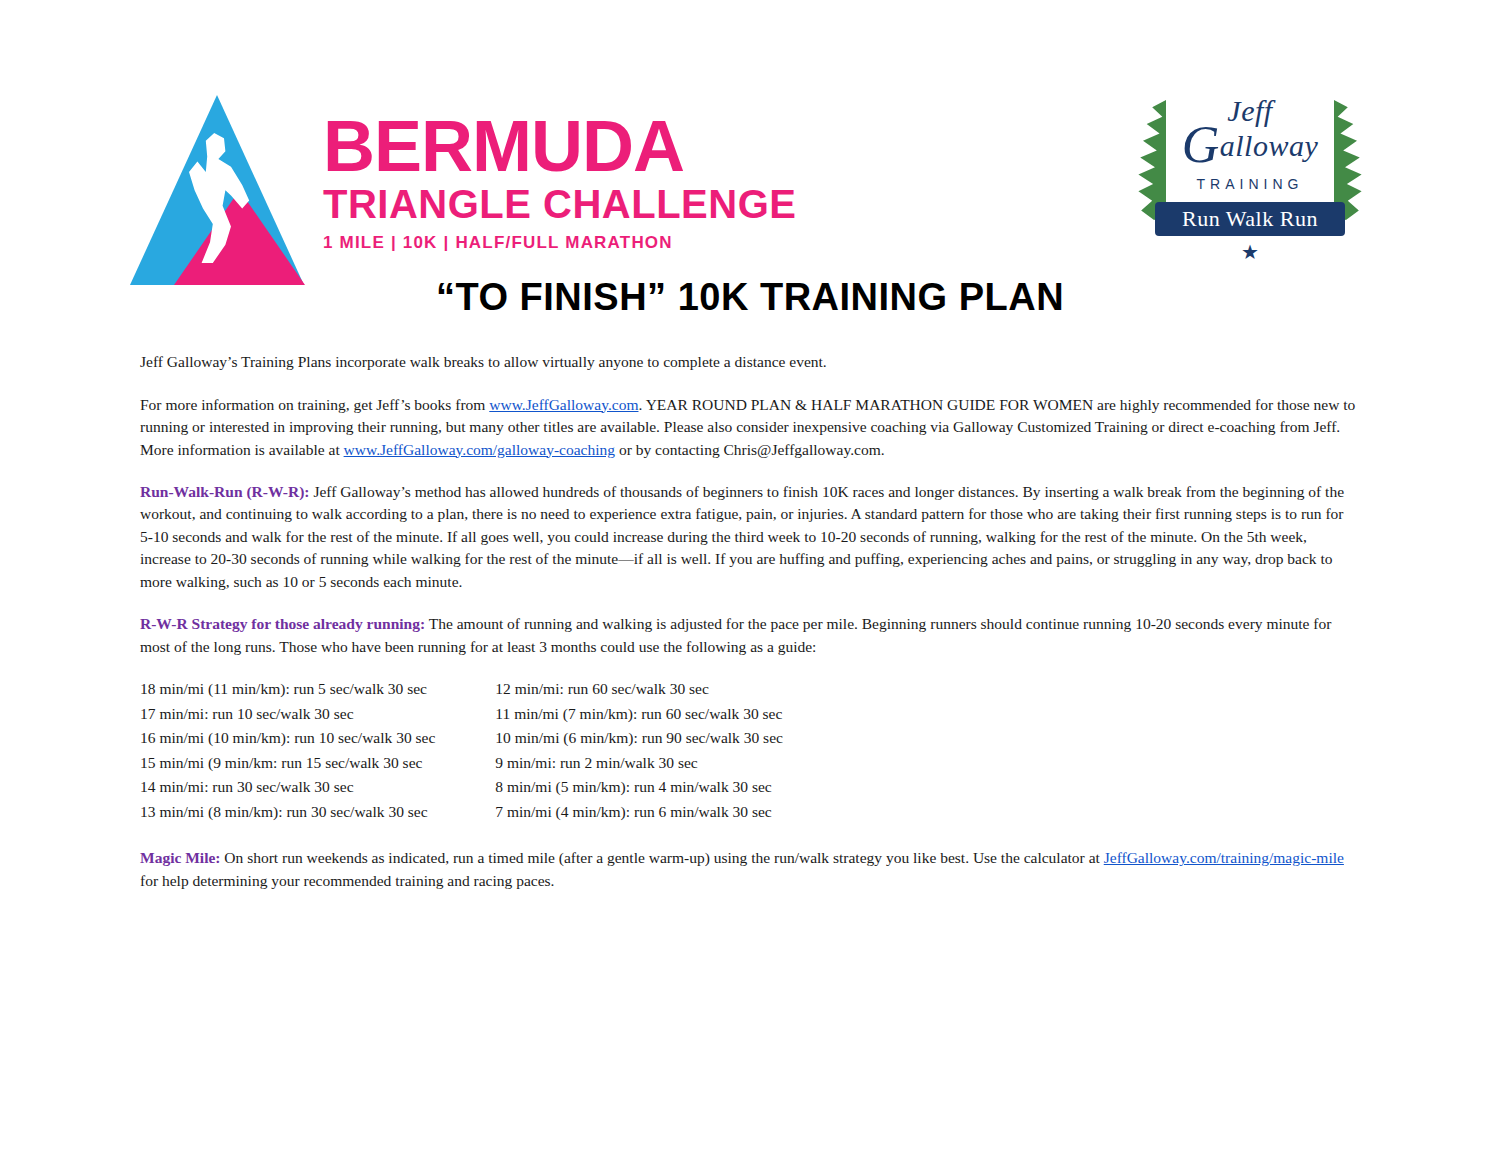BERMUDA
TRIANGLE CHALLENGE
1 MILE | 10K | HALF/FULL MARATHON
Jeff
Galloway
TRAINING
Run Walk Run
★
“TO FINISH” 10K TRAINING PLAN
Jeff Galloway’s Training Plans incorporate walk breaks to allow virtually anyone to complete a distance event.
For more information on training, get Jeff’s books from www.JeffGalloway.com. YEAR ROUND PLAN & HALF MARATHON GUIDE FOR WOMEN are highly recommended for those new to running or interested in improving their running, but many other titles are available. Please also consider inexpensive coaching via Galloway Customized Training or direct e-coaching from Jeff. More information is available at www.JeffGalloway.com/galloway-coaching or by contacting Chris@Jeffgalloway.com.
Run-Walk-Run (R-W-R): Jeff Galloway’s method has allowed hundreds of thousands of beginners to finish 10K races and longer distances. By inserting a walk break from the beginning of the workout, and continuing to walk according to a plan, there is no need to experience extra fatigue, pain, or injuries. A standard pattern for those who are taking their first running steps is to run for 5-10 seconds and walk for the rest of the minute. If all goes well, you could increase during the third week to 10-20 seconds of running, walking for the rest of the minute. On the 5th week, increase to 20-30 seconds of running while walking for the rest of the minute—if all is well. If you are huffing and puffing, experiencing aches and pains, or struggling in any way, drop back to more walking, such as 10 or 5 seconds each minute.
R-W-R Strategy for those already running: The amount of running and walking is adjusted for the pace per mile. Beginning runners should continue running 10-20 seconds every minute for most of the long runs. Those who have been running for at least 3 months could use the following as a guide:
18 min/mi (11 min/km): run 5 sec/walk 30 sec
17 min/mi: run 10 sec/walk 30 sec
16 min/mi (10 min/km): run 10 sec/walk 30 sec
15 min/mi (9 min/km: run 15 sec/walk 30 sec
14 min/mi: run 30 sec/walk 30 sec
13 min/mi (8 min/km): run 30 sec/walk 30 sec
12 min/mi: run 60 sec/walk 30 sec
11 min/mi (7 min/km): run 60 sec/walk 30 sec
10 min/mi (6 min/km): run 90 sec/walk 30 sec
9 min/mi: run 2 min/walk 30 sec
8 min/mi (5 min/km): run 4 min/walk 30 sec
7 min/mi (4 min/km): run 6 min/walk 30 sec
Magic Mile: On short run weekends as indicated, run a timed mile (after a gentle warm-up) using the run/walk strategy you like best. Use the calculator at JeffGalloway.com/training/magic-mile for help determining your recommended training and racing paces.